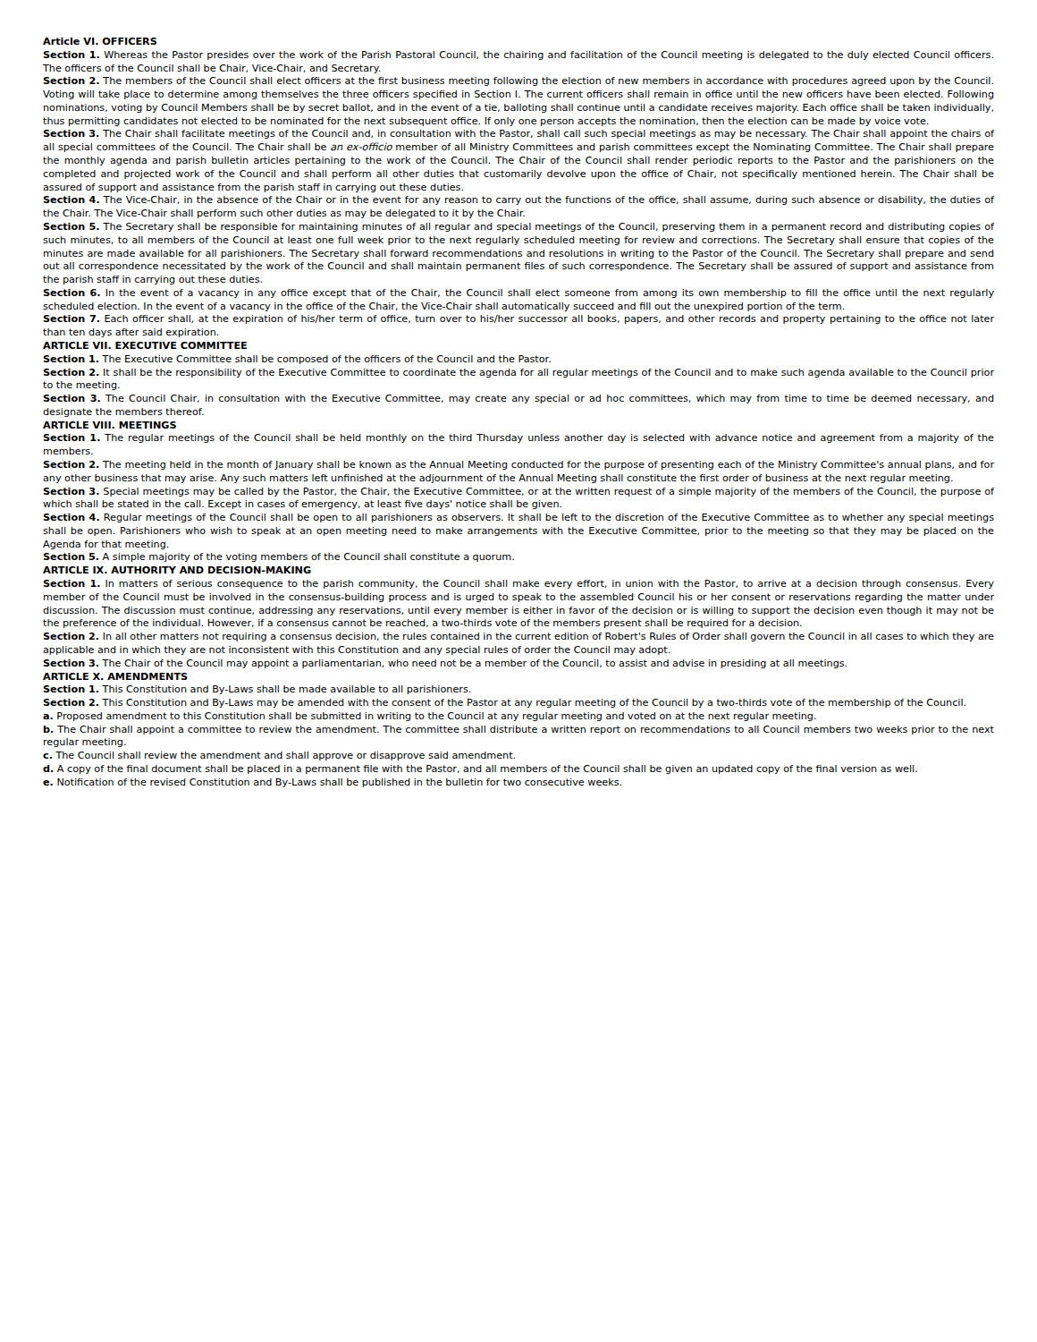Article VI. OFFICERS
Section 1. Whereas the Pastor presides over the work of the Parish Pastoral Council, the chairing and facilitation of the Council meeting is delegated to the duly elected Council officers. The officers of the Council shall be Chair, Vice-Chair, and Secretary.
Section 2. The members of the Council shall elect officers at the first business meeting following the election of new members in accordance with procedures agreed upon by the Council. Voting will take place to determine among themselves the three officers specified in Section I. The current officers shall remain in office until the new officers have been elected. Following nominations, voting by Council Members shall be by secret ballot, and in the event of a tie, balloting shall continue until a candidate receives majority. Each office shall be taken individually, thus permitting candidates not elected to be nominated for the next subsequent office. If only one person accepts the nomination, then the election can be made by voice vote.
Section 3. The Chair shall facilitate meetings of the Council and, in consultation with the Pastor, shall call such special meetings as may be necessary. The Chair shall appoint the chairs of all special committees of the Council. The Chair shall be an ex-officio member of all Ministry Committees and parish committees except the Nominating Committee. The Chair shall prepare the monthly agenda and parish bulletin articles pertaining to the work of the Council. The Chair of the Council shall render periodic reports to the Pastor and the parishioners on the completed and projected work of the Council and shall perform all other duties that customarily devolve upon the office of Chair, not specifically mentioned herein. The Chair shall be assured of support and assistance from the parish staff in carrying out these duties.
Section 4. The Vice-Chair, in the absence of the Chair or in the event for any reason to carry out the functions of the office, shall assume, during such absence or disability, the duties of the Chair. The Vice-Chair shall perform such other duties as may be delegated to it by the Chair.
Section 5. The Secretary shall be responsible for maintaining minutes of all regular and special meetings of the Council, preserving them in a permanent record and distributing copies of such minutes, to all members of the Council at least one full week prior to the next regularly scheduled meeting for review and corrections. The Secretary shall ensure that copies of the minutes are made available for all parishioners. The Secretary shall forward recommendations and resolutions in writing to the Pastor of the Council. The Secretary shall prepare and send out all correspondence necessitated by the work of the Council and shall maintain permanent files of such correspondence. The Secretary shall be assured of support and assistance from the parish staff in carrying out these duties.
Section 6. In the event of a vacancy in any office except that of the Chair, the Council shall elect someone from among its own membership to fill the office until the next regularly scheduled election. In the event of a vacancy in the office of the Chair, the Vice-Chair shall automatically succeed and fill out the unexpired portion of the term.
Section 7. Each officer shall, at the expiration of his/her term of office, turn over to his/her successor all books, papers, and other records and property pertaining to the office not later than ten days after said expiration.
ARTICLE VII. EXECUTIVE COMMITTEE
Section 1. The Executive Committee shall be composed of the officers of the Council and the Pastor.
Section 2. It shall be the responsibility of the Executive Committee to coordinate the agenda for all regular meetings of the Council and to make such agenda available to the Council prior to the meeting.
Section 3. The Council Chair, in consultation with the Executive Committee, may create any special or ad hoc committees, which may from time to time be deemed necessary, and designate the members thereof.
ARTICLE VIII. MEETINGS
Section 1. The regular meetings of the Council shall be held monthly on the third Thursday unless another day is selected with advance notice and agreement from a majority of the members.
Section 2. The meeting held in the month of January shall be known as the Annual Meeting conducted for the purpose of presenting each of the Ministry Committee's annual plans, and for any other business that may arise. Any such matters left unfinished at the adjournment of the Annual Meeting shall constitute the first order of business at the next regular meeting.
Section 3. Special meetings may be called by the Pastor, the Chair, the Executive Committee, or at the written request of a simple majority of the members of the Council, the purpose of which shall be stated in the call. Except in cases of emergency, at least five days' notice shall be given.
Section 4. Regular meetings of the Council shall be open to all parishioners as observers. It shall be left to the discretion of the Executive Committee as to whether any special meetings shall be open. Parishioners who wish to speak at an open meeting need to make arrangements with the Executive Committee, prior to the meeting so that they may be placed on the Agenda for that meeting.
Section 5. A simple majority of the voting members of the Council shall constitute a quorum.
ARTICLE IX. AUTHORITY AND DECISION-MAKING
Section 1. In matters of serious consequence to the parish community, the Council shall make every effort, in union with the Pastor, to arrive at a decision through consensus. Every member of the Council must be involved in the consensus-building process and is urged to speak to the assembled Council his or her consent or reservations regarding the matter under discussion. The discussion must continue, addressing any reservations, until every member is either in favor of the decision or is willing to support the decision even though it may not be the preference of the individual. However, if a consensus cannot be reached, a two-thirds vote of the members present shall be required for a decision.
Section 2. In all other matters not requiring a consensus decision, the rules contained in the current edition of Robert's Rules of Order shall govern the Council in all cases to which they are applicable and in which they are not inconsistent with this Constitution and any special rules of order the Council may adopt.
Section 3. The Chair of the Council may appoint a parliamentarian, who need not be a member of the Council, to assist and advise in presiding at all meetings.
ARTICLE X. AMENDMENTS
Section 1. This Constitution and By-Laws shall be made available to all parishioners.
Section 2. This Constitution and By-Laws may be amended with the consent of the Pastor at any regular meeting of the Council by a two-thirds vote of the membership of the Council.
a. Proposed amendment to this Constitution shall be submitted in writing to the Council at any regular meeting and voted on at the next regular meeting.
b. The Chair shall appoint a committee to review the amendment. The committee shall distribute a written report on recommendations to all Council members two weeks prior to the next regular meeting.
c. The Council shall review the amendment and shall approve or disapprove said amendment.
d. A copy of the final document shall be placed in a permanent file with the Pastor, and all members of the Council shall be given an updated copy of the final version as well.
e. Notification of the revised Constitution and By-Laws shall be published in the bulletin for two consecutive weeks.